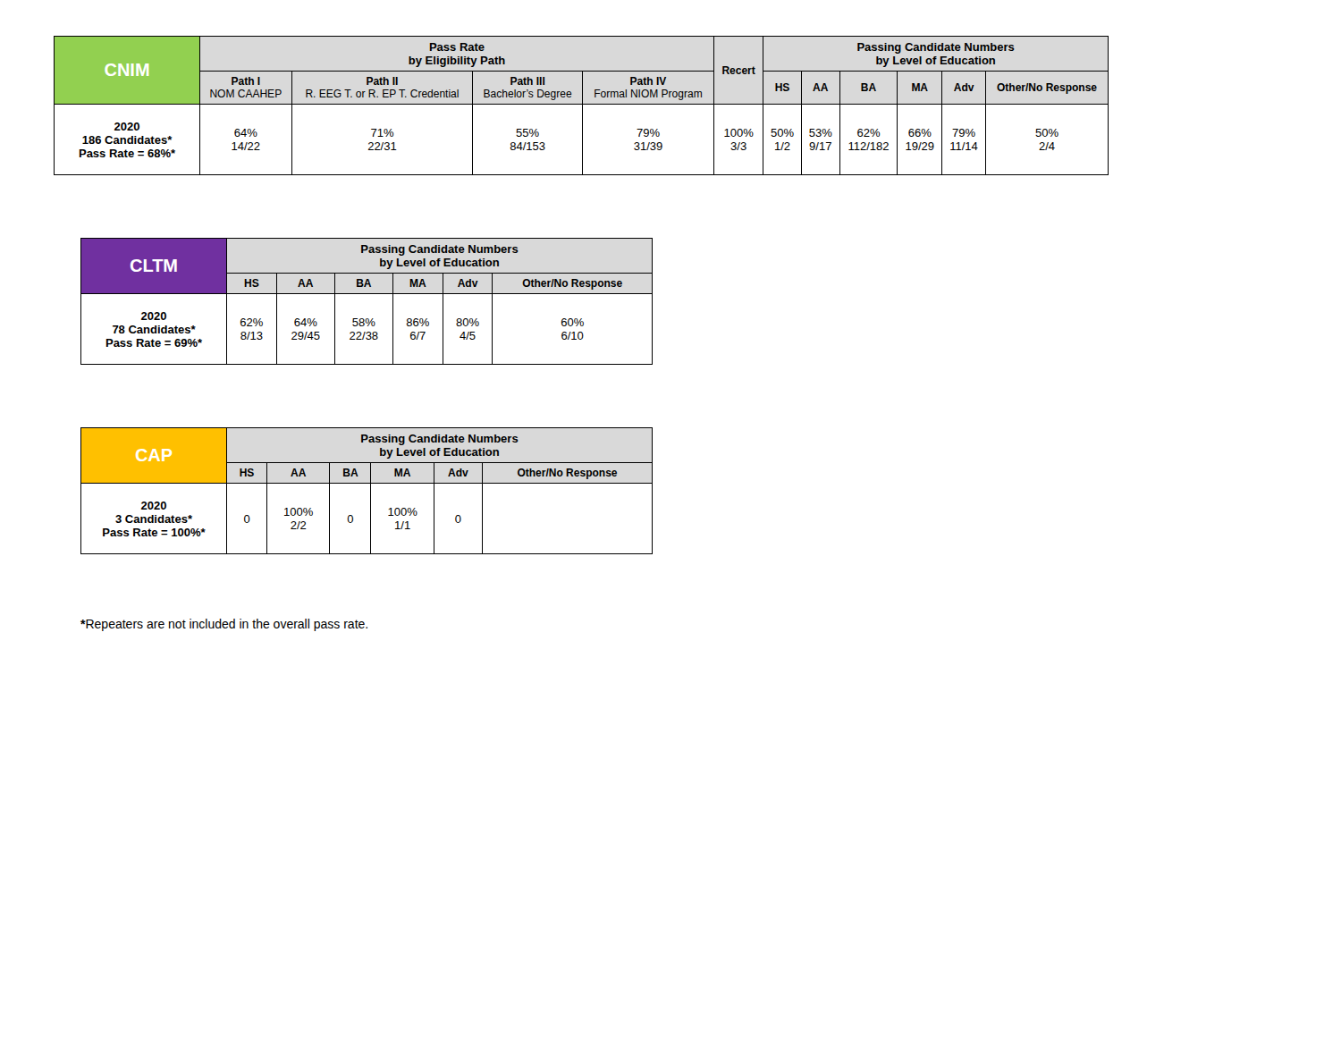| CNIM | Pass Rate by Eligibility Path | Recert | Passing Candidate Numbers by Level of Education |
| Path I NOM CAAHEP | Path II R. EEG T. or R. EP T. Credential | Path III Bachelor’s Degree | Path IV Formal NIOM Program | HS | AA | BA | MA | Adv | Other/No Response |
| 2020 186 Candidates* Pass Rate = 68%* | 64% 14/22 | 71% 22/31 | 55% 84/153 | 79% 31/39 | 100% 3/3 | 50% 1/2 | 53% 9/17 | 62% 112/182 | 66% 19/29 | 79% 11/14 | 50% 2/4 |
| CLTM | Passing Candidate Numbers by Level of Education |
| HS | AA | BA | MA | Adv | Other/No Response |
| 2020 78 Candidates* Pass Rate = 69%* | 62% 8/13 | 64% 29/45 | 58% 22/38 | 86% 6/7 | 80% 4/5 | 60% 6/10 |
| CAP | Passing Candidate Numbers by Level of Education |
| HS | AA | BA | MA | Adv | Other/No Response |
| 2020 3 Candidates* Pass Rate = 100%* | 0 | 100% 2/2 | 0 | 100% 1/1 | 0 | |
*Repeaters are not included in the overall pass rate.